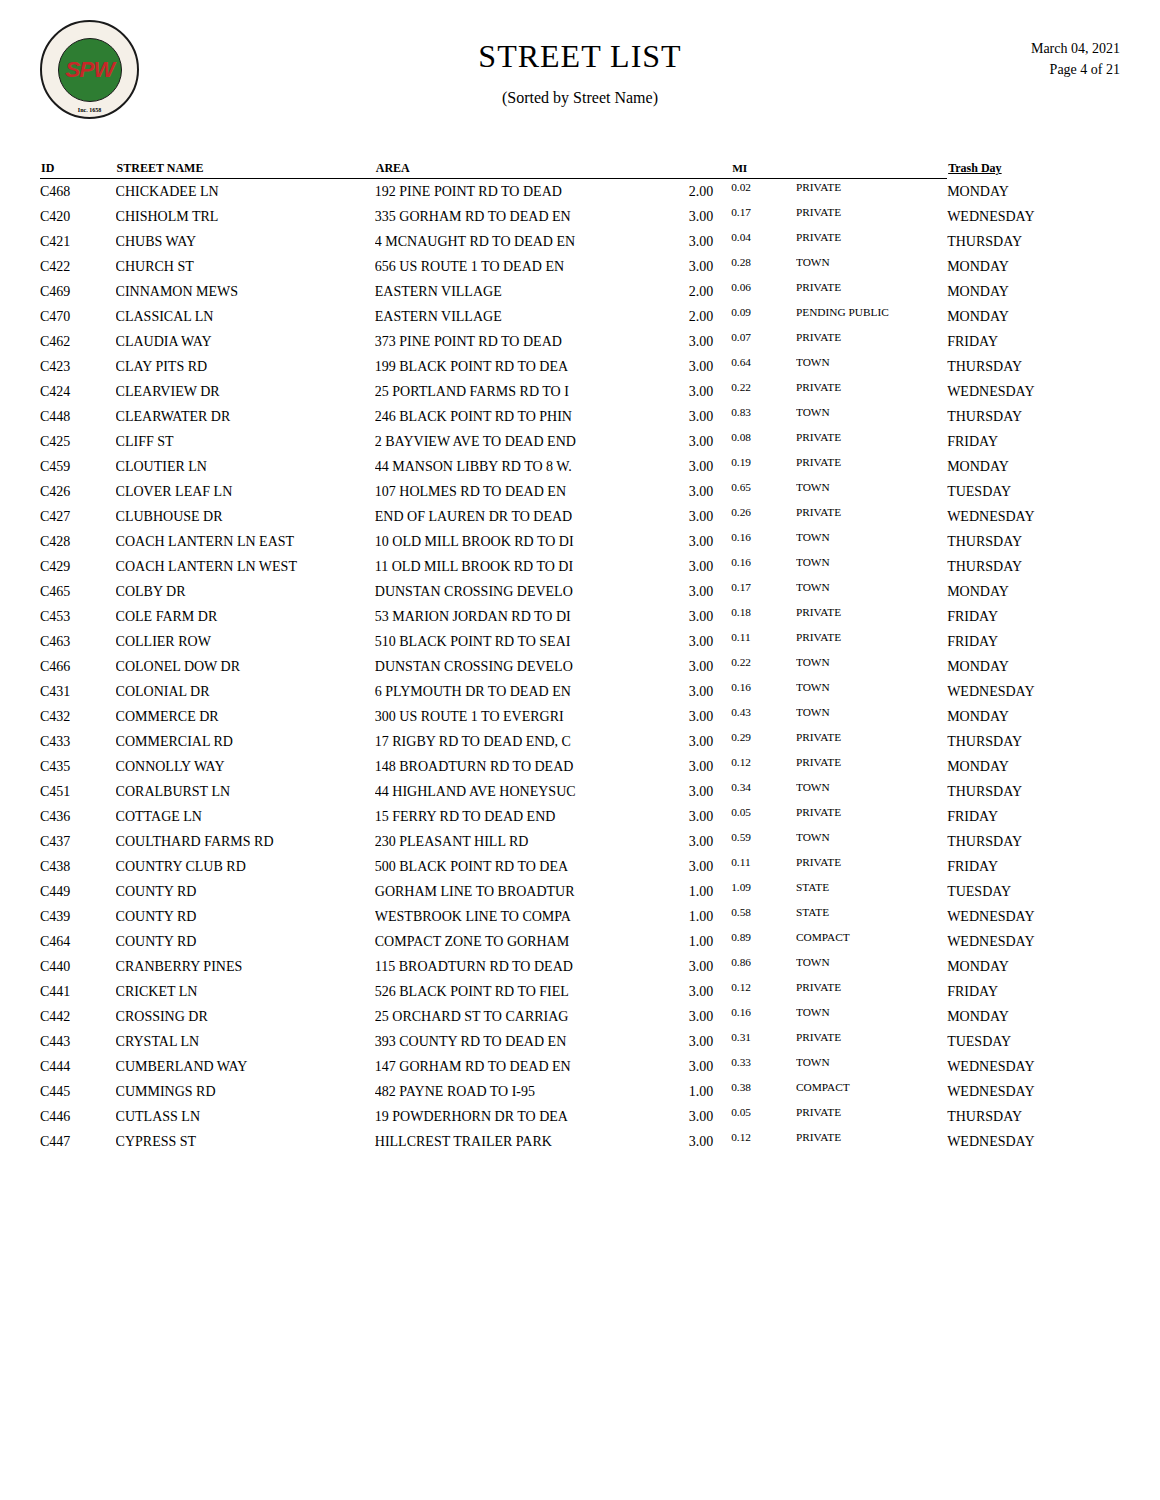SPW
Inc. 1658
STREET LIST
(Sorted by Street Name)
March 04, 2021
Page 4 of 21
| ID | STREET NAME | AREA | | MI | | Trash Day |
| --- | --- | --- | --- | --- | --- | --- |
| C468 | CHICKADEE LN | 192 PINE POINT RD TO DEAD | 2.00 | 0.02 | PRIVATE | MONDAY |
| C420 | CHISHOLM TRL | 335 GORHAM RD TO DEAD EN | 3.00 | 0.17 | PRIVATE | WEDNESDAY |
| C421 | CHUBS WAY | 4 MCNAUGHT RD TO DEAD EN | 3.00 | 0.04 | PRIVATE | THURSDAY |
| C422 | CHURCH ST | 656 US ROUTE 1 TO DEAD EN | 3.00 | 0.28 | TOWN | MONDAY |
| C469 | CINNAMON MEWS | EASTERN VILLAGE | 2.00 | 0.06 | PRIVATE | MONDAY |
| C470 | CLASSICAL LN | EASTERN VILLAGE | 2.00 | 0.09 | PENDING PUBLIC | MONDAY |
| C462 | CLAUDIA WAY | 373 PINE POINT RD TO DEAD | 3.00 | 0.07 | PRIVATE | FRIDAY |
| C423 | CLAY PITS RD | 199 BLACK POINT RD TO DEA | 3.00 | 0.64 | TOWN | THURSDAY |
| C424 | CLEARVIEW DR | 25 PORTLAND FARMS RD TO I | 3.00 | 0.22 | PRIVATE | WEDNESDAY |
| C448 | CLEARWATER DR | 246 BLACK POINT RD TO PHIN | 3.00 | 0.83 | TOWN | THURSDAY |
| C425 | CLIFF ST | 2 BAYVIEW AVE TO DEAD END | 3.00 | 0.08 | PRIVATE | FRIDAY |
| C459 | CLOUTIER LN | 44 MANSON LIBBY RD TO 8 W. | 3.00 | 0.19 | PRIVATE | MONDAY |
| C426 | CLOVER LEAF LN | 107 HOLMES RD TO DEAD EN | 3.00 | 0.65 | TOWN | TUESDAY |
| C427 | CLUBHOUSE DR | END OF LAUREN DR TO DEAD | 3.00 | 0.26 | PRIVATE | WEDNESDAY |
| C428 | COACH LANTERN LN EAST | 10 OLD MILL BROOK RD TO DI | 3.00 | 0.16 | TOWN | THURSDAY |
| C429 | COACH LANTERN LN WEST | 11 OLD MILL BROOK RD TO DI | 3.00 | 0.16 | TOWN | THURSDAY |
| C465 | COLBY DR | DUNSTAN CROSSING DEVELO | 3.00 | 0.17 | TOWN | MONDAY |
| C453 | COLE FARM DR | 53 MARION JORDAN RD TO DI | 3.00 | 0.18 | PRIVATE | FRIDAY |
| C463 | COLLIER ROW | 510 BLACK POINT RD TO SEAI | 3.00 | 0.11 | PRIVATE | FRIDAY |
| C466 | COLONEL DOW DR | DUNSTAN CROSSING DEVELO | 3.00 | 0.22 | TOWN | MONDAY |
| C431 | COLONIAL DR | 6 PLYMOUTH DR TO DEAD EN | 3.00 | 0.16 | TOWN | WEDNESDAY |
| C432 | COMMERCE DR | 300 US ROUTE 1 TO EVERGRI | 3.00 | 0.43 | TOWN | MONDAY |
| C433 | COMMERCIAL RD | 17 RIGBY RD TO DEAD END, C | 3.00 | 0.29 | PRIVATE | THURSDAY |
| C435 | CONNOLLY WAY | 148 BROADTURN RD TO DEAD | 3.00 | 0.12 | PRIVATE | MONDAY |
| C451 | CORALBURST LN | 44 HIGHLAND AVE HONEYSUC | 3.00 | 0.34 | TOWN | THURSDAY |
| C436 | COTTAGE LN | 15 FERRY RD TO DEAD END | 3.00 | 0.05 | PRIVATE | FRIDAY |
| C437 | COULTHARD FARMS RD | 230 PLEASANT HILL RD | 3.00 | 0.59 | TOWN | THURSDAY |
| C438 | COUNTRY CLUB RD | 500 BLACK POINT RD TO DEA | 3.00 | 0.11 | PRIVATE | FRIDAY |
| C449 | COUNTY RD | GORHAM LINE TO BROADTUR | 1.00 | 1.09 | STATE | TUESDAY |
| C439 | COUNTY RD | WESTBROOK LINE TO COMPA | 1.00 | 0.58 | STATE | WEDNESDAY |
| C464 | COUNTY RD | COMPACT ZONE TO GORHAM | 1.00 | 0.89 | COMPACT | WEDNESDAY |
| C440 | CRANBERRY PINES | 115 BROADTURN RD TO DEAD | 3.00 | 0.86 | TOWN | MONDAY |
| C441 | CRICKET LN | 526 BLACK POINT RD TO FIEL | 3.00 | 0.12 | PRIVATE | FRIDAY |
| C442 | CROSSING DR | 25 ORCHARD ST TO CARRIAG | 3.00 | 0.16 | TOWN | MONDAY |
| C443 | CRYSTAL LN | 393 COUNTY RD TO DEAD EN | 3.00 | 0.31 | PRIVATE | TUESDAY |
| C444 | CUMBERLAND WAY | 147 GORHAM RD TO DEAD EN | 3.00 | 0.33 | TOWN | WEDNESDAY |
| C445 | CUMMINGS RD | 482 PAYNE ROAD TO I-95 | 1.00 | 0.38 | COMPACT | WEDNESDAY |
| C446 | CUTLASS LN | 19 POWDERHORN DR TO DEA | 3.00 | 0.05 | PRIVATE | THURSDAY |
| C447 | CYPRESS ST | HILLCREST TRAILER PARK | 3.00 | 0.12 | PRIVATE | WEDNESDAY |